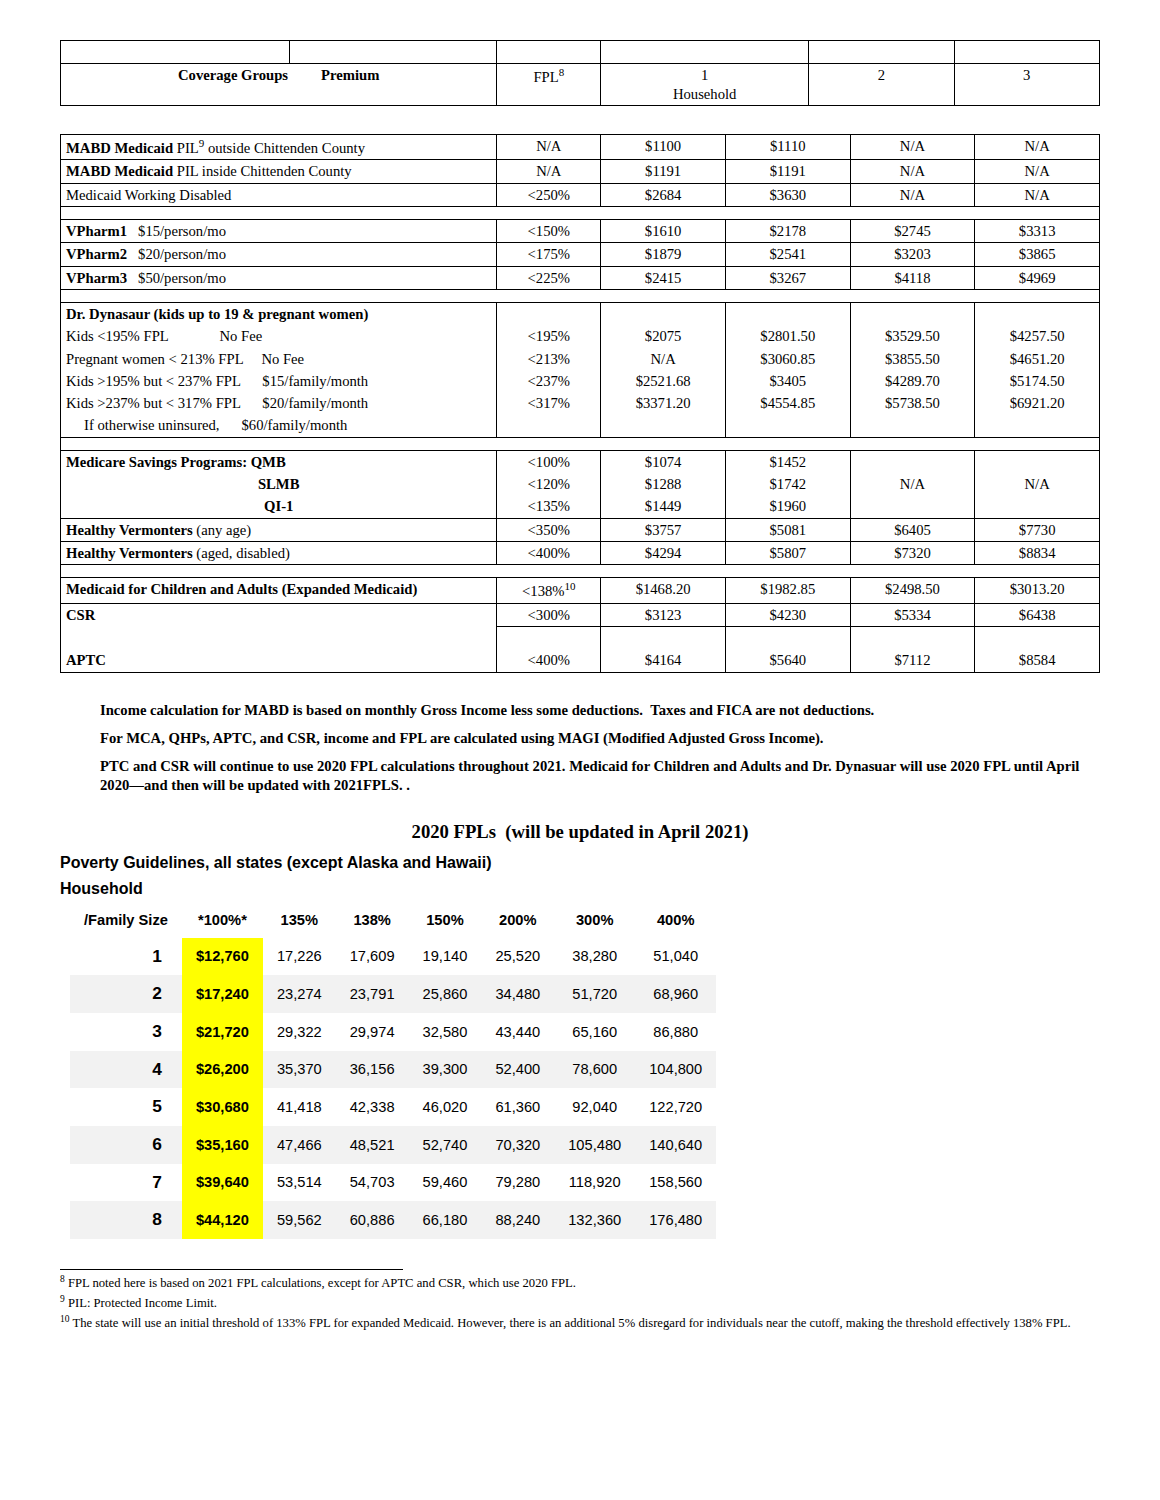| Coverage Groups Premium | FPL 8 | 1 Household | 2 | 3 |
| MABD Medicaid PIL 9 outside Chittenden County | N/A | $1100 | $1110 | N/A | N/A |
| MABD Medicaid PIL inside Chittenden County | N/A | $1191 | $1191 | N/A | N/A |
| Medicaid Working Disabled | <250% | $2684 | $3630 | N/A | N/A |
| VPharm1 $15/person/mo | <150% | $1610 | $2178 | $2745 | $3313 |
| VPharm2 $20/person/mo | <175% | $1879 | $2541 | $3203 | $3865 |
| VPharm3 $50/person/mo | <225% | $2415 | $3267 | $4118 | $4969 |
| Dr. Dynasaur (kids up to 19 & pregnant women) | | | | | |
| Kids <195% FPL No Fee | <195% | $2075 | $2801.50 | $3529.50 | $4257.50 |
| Pregnant women < 213% FPL No Fee | <213% | N/A | $3060.85 | $3855.50 | $4651.20 |
| Kids >195% but < 237% FPL $15/family/month | <237% | $2521.68 | $3405 | $4289.70 | $5174.50 |
| Kids >237% but < 317% FPL $20/family/month | <317% | $3371.20 | $4554.85 | $5738.50 | $6921.20 |
| If otherwise uninsured, $60/family/month | | | | | |
| Medicare Savings Programs: QMB | <100% | $1074 | $1452 | N/A | N/A |
| SLMB | <120% | $1288 | $1742 |
| QI-1 | <135% | $1449 | $1960 |
| Healthy Vermonters (any age) | <350% | $3757 | $5081 | $6405 | $7730 |
| Healthy Vermonters (aged, disabled) | <400% | $4294 | $5807 | $7320 | $8834 |
| Medicaid for Children and Adults (Expanded Medicaid) | <138% 10 | $1468.20 | $1982.85 | $2498.50 | $3013.20 |
| CSR | <300% | $3123 | $4230 | $5334 | $6438 |
| APTC | <400% | $4164 | $5640 | $7112 | $8584 |
Income calculation for MABD is based on monthly Gross Income less some deductions. Taxes and FICA are not deductions.
For MCA, QHPs, APTC, and CSR, income and FPL are calculated using MAGI (Modified Adjusted Gross Income).
PTC and CSR will continue to use 2020 FPL calculations throughout 2021. Medicaid for Children and Adults and Dr. Dynasuar will use 2020 FPL until April 2020—and then will be updated with 2021FPLS. .
2020 FPLs (will be updated in April 2021)
Poverty Guidelines, all states (except Alaska and Hawaii)
Household
| /Family Size | *100%* | 135% | 138% | 150% | 200% | 300% | 400% |
| --- | --- | --- | --- | --- | --- | --- | --- |
| 1 | $12,760 | 17,226 | 17,609 | 19,140 | 25,520 | 38,280 | 51,040 |
| 2 | $17,240 | 23,274 | 23,791 | 25,860 | 34,480 | 51,720 | 68,960 |
| 3 | $21,720 | 29,322 | 29,974 | 32,580 | 43,440 | 65,160 | 86,880 |
| 4 | $26,200 | 35,370 | 36,156 | 39,300 | 52,400 | 78,600 | 104,800 |
| 5 | $30,680 | 41,418 | 42,338 | 46,020 | 61,360 | 92,040 | 122,720 |
| 6 | $35,160 | 47,466 | 48,521 | 52,740 | 70,320 | 105,480 | 140,640 |
| 7 | $39,640 | 53,514 | 54,703 | 59,460 | 79,280 | 118,920 | 158,560 |
| 8 | $44,120 | 59,562 | 60,886 | 66,180 | 88,240 | 132,360 | 176,480 |
8 FPL noted here is based on 2021 FPL calculations, except for APTC and CSR, which use 2020 FPL.
9 PIL: Protected Income Limit.
10 The state will use an initial threshold of 133% FPL for expanded Medicaid. However, there is an additional 5% disregard for individuals near the cutoff, making the threshold effectively 138% FPL.